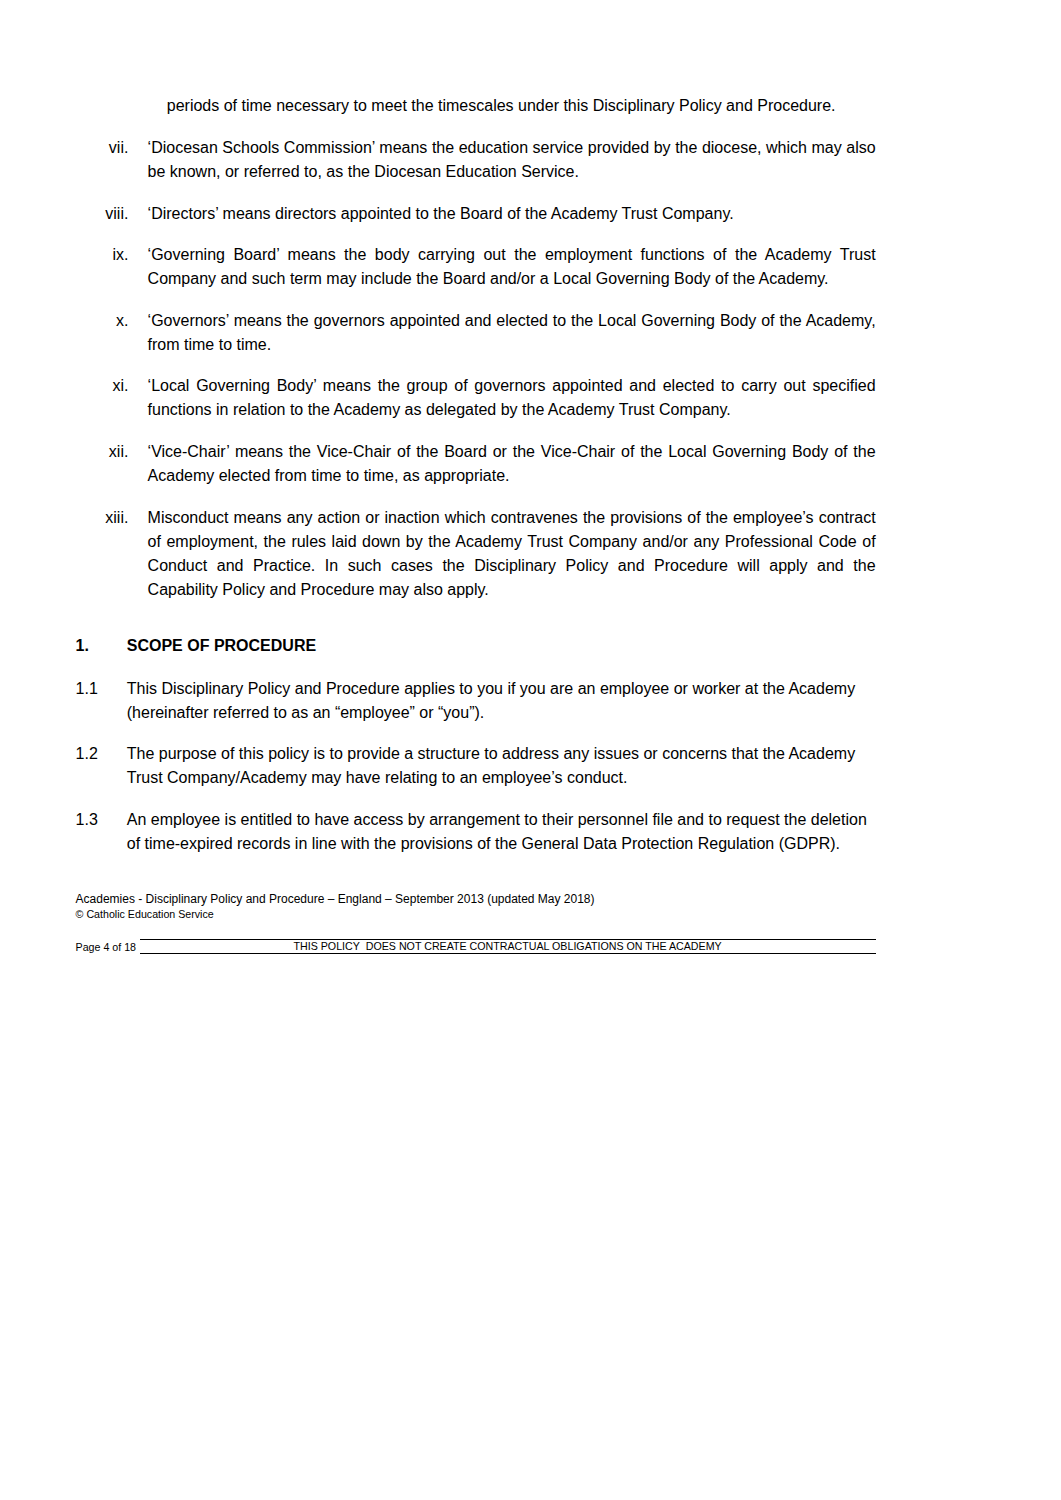periods of time necessary to meet the timescales under this Disciplinary Policy and Procedure.
vii. ‘Diocesan Schools Commission’ means the education service provided by the diocese, which may also be known, or referred to, as the Diocesan Education Service.
viii. ‘Directors’ means directors appointed to the Board of the Academy Trust Company.
ix. ‘Governing Board’ means the body carrying out the employment functions of the Academy Trust Company and such term may include the Board and/or a Local Governing Body of the Academy.
x. ‘Governors’ means the governors appointed and elected to the Local Governing Body of the Academy, from time to time.
xi. ‘Local Governing Body’ means the group of governors appointed and elected to carry out specified functions in relation to the Academy as delegated by the Academy Trust Company.
xii. ‘Vice-Chair’ means the Vice-Chair of the Board or the Vice-Chair of the Local Governing Body of the Academy elected from time to time, as appropriate.
xiii. Misconduct means any action or inaction which contravenes the provisions of the employee’s contract of employment, the rules laid down by the Academy Trust Company and/or any Professional Code of Conduct and Practice. In such cases the Disciplinary Policy and Procedure will apply and the Capability Policy and Procedure may also apply.
1. SCOPE OF PROCEDURE
1.1 This Disciplinary Policy and Procedure applies to you if you are an employee or worker at the Academy (hereinafter referred to as an “employee” or “you”).
1.2 The purpose of this policy is to provide a structure to address any issues or concerns that the Academy Trust Company/Academy may have relating to an employee’s conduct.
1.3 An employee is entitled to have access by arrangement to their personnel file and to request the deletion of time-expired records in line with the provisions of the General Data Protection Regulation (GDPR).
Academies - Disciplinary Policy and Procedure – England – September 2013 (updated May 2018)
© Catholic Education Service
Page 4 of 18 THIS POLICY DOES NOT CREATE CONTRACTUAL OBLIGATIONS ON THE ACADEMY